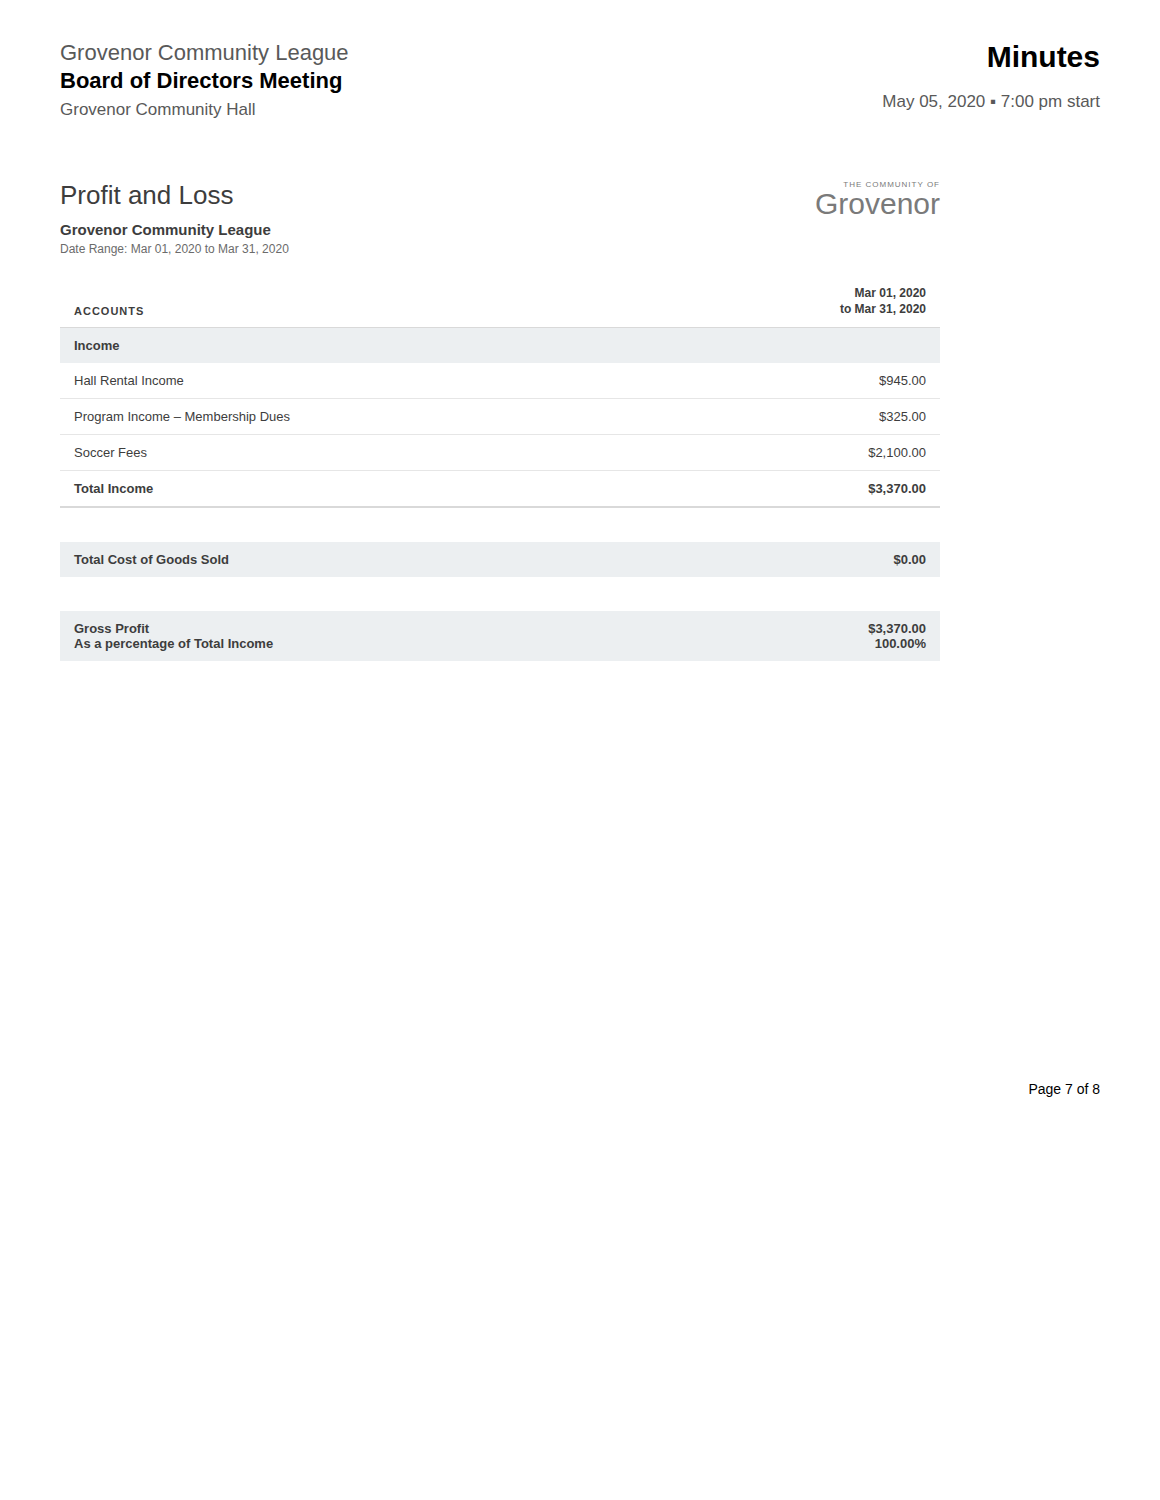Grovenor Community League
Board of Directors Meeting
Grovenor Community Hall
Minutes
May 05, 2020 ▪ 7:00 pm start
THE COMMUNITY OF
Grovenor
Profit and Loss
Grovenor Community League
Date Range: Mar 01, 2020 to Mar 31, 2020
| ACCOUNTS | Mar 01, 2020 to Mar 31, 2020 |
| --- | --- |
| Income | |
| Hall Rental Income | $945.00 |
| Program Income – Membership Dues | $325.00 |
| Soccer Fees | $2,100.00 |
| Total Income | $3,370.00 |
| Total Cost of Goods Sold | $0.00 |
| Gross Profit As a percentage of Total Income | $3,370.00 100.00% |
Page 7 of 8